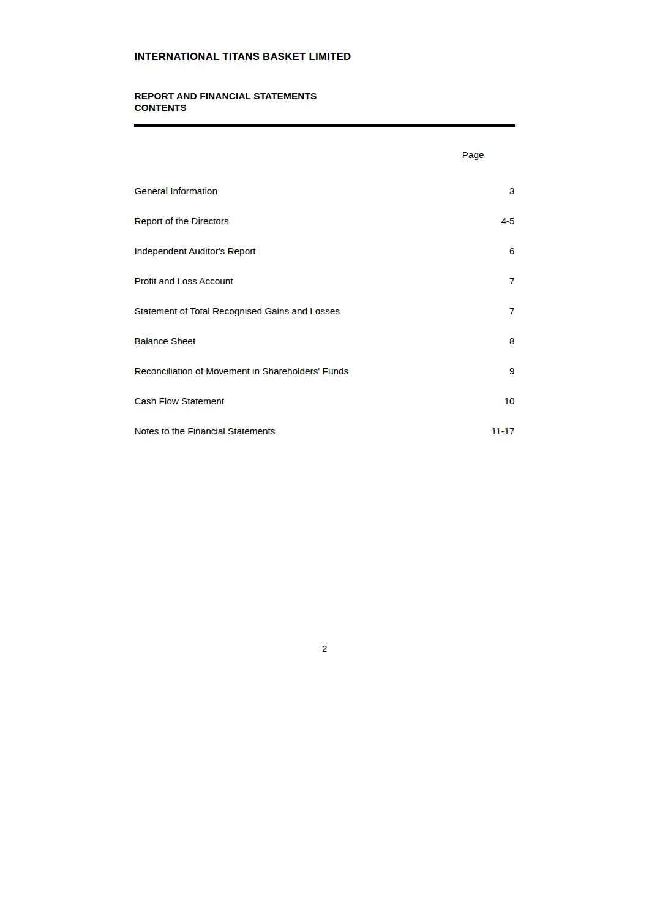INTERNATIONAL TITANS BASKET LIMITED
REPORT AND FINANCIAL STATEMENTS
CONTENTS
| Page |
| --- |
| General Information | 3 |
| Report of the Directors | 4-5 |
| Independent Auditor's Report | 6 |
| Profit and Loss Account | 7 |
| Statement of Total Recognised Gains and Losses | 7 |
| Balance Sheet | 8 |
| Reconciliation of Movement in Shareholders' Funds | 9 |
| Cash Flow Statement | 10 |
| Notes to the Financial Statements | 11-17 |
2